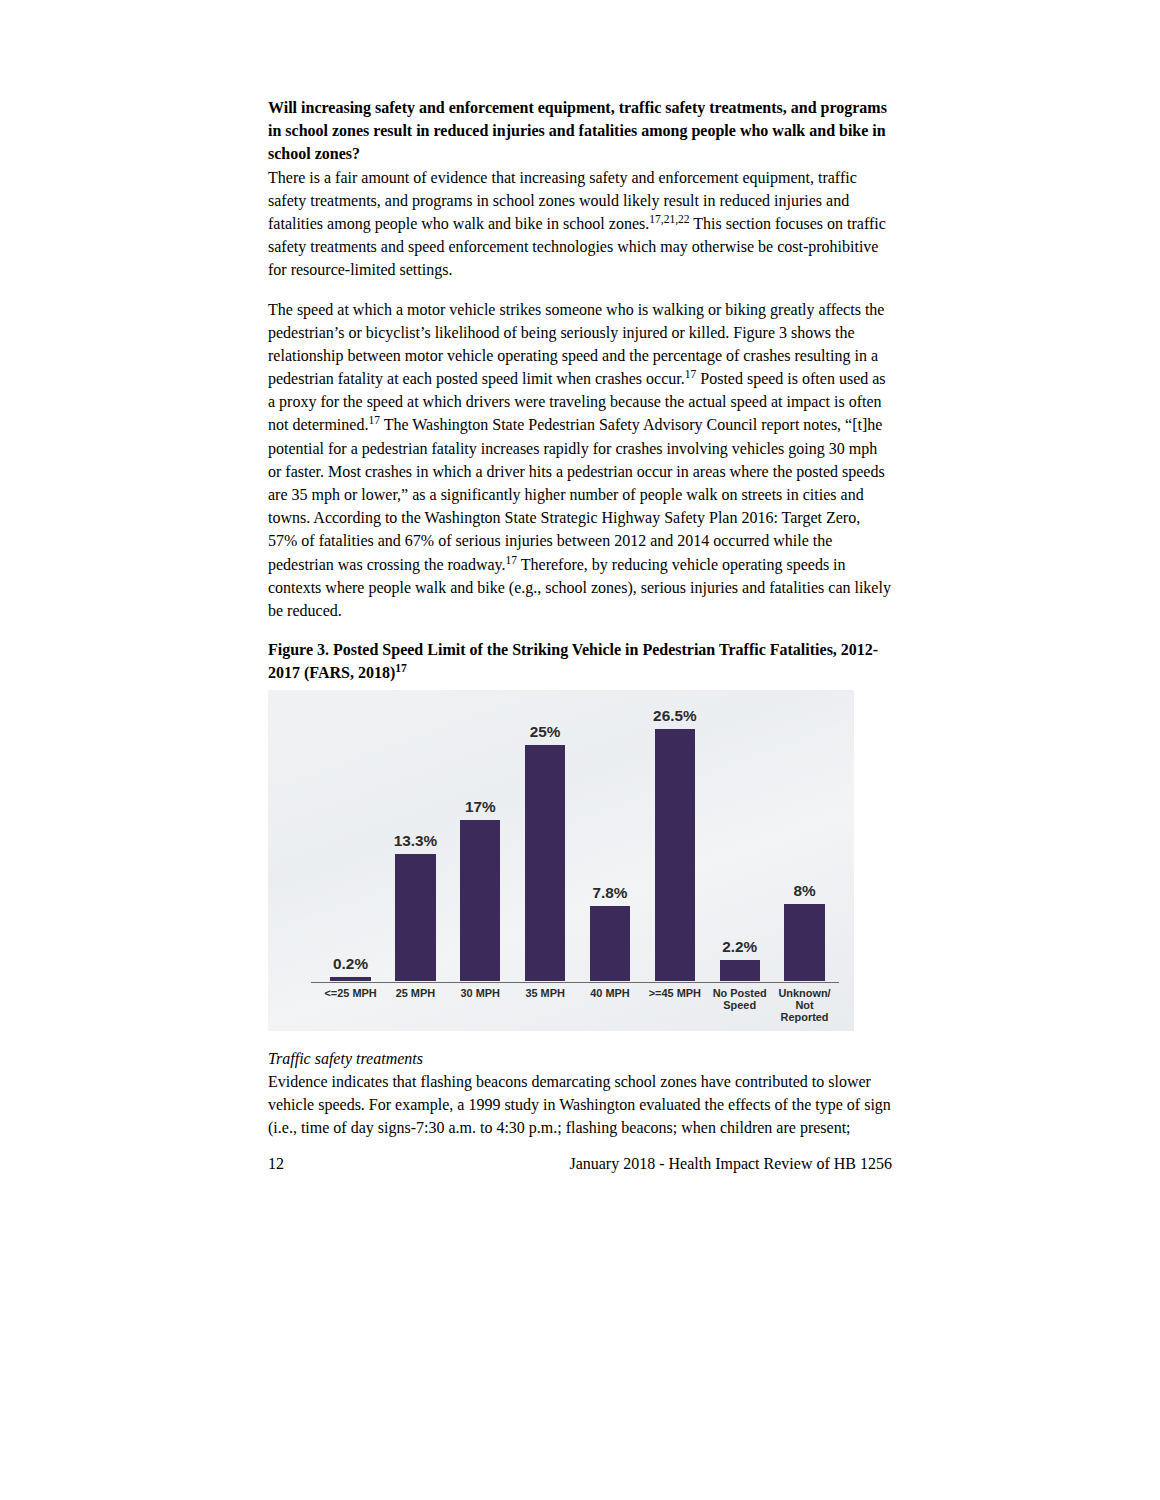Will increasing safety and enforcement equipment, traffic safety treatments, and programs in school zones result in reduced injuries and fatalities among people who walk and bike in school zones?
There is a fair amount of evidence that increasing safety and enforcement equipment, traffic safety treatments, and programs in school zones would likely result in reduced injuries and fatalities among people who walk and bike in school zones.17,21,22 This section focuses on traffic safety treatments and speed enforcement technologies which may otherwise be cost-prohibitive for resource-limited settings.
The speed at which a motor vehicle strikes someone who is walking or biking greatly affects the pedestrian’s or bicyclist’s likelihood of being seriously injured or killed. Figure 3 shows the relationship between motor vehicle operating speed and the percentage of crashes resulting in a pedestrian fatality at each posted speed limit when crashes occur.17 Posted speed is often used as a proxy for the speed at which drivers were traveling because the actual speed at impact is often not determined.17 The Washington State Pedestrian Safety Advisory Council report notes, “[t]he potential for a pedestrian fatality increases rapidly for crashes involving vehicles going 30 mph or faster. Most crashes in which a driver hits a pedestrian occur in areas where the posted speeds are 35 mph or lower,” as a significantly higher number of people walk on streets in cities and towns. According to the Washington State Strategic Highway Safety Plan 2016: Target Zero, 57% of fatalities and 67% of serious injuries between 2012 and 2014 occurred while the pedestrian was crossing the roadway.17 Therefore, by reducing vehicle operating speeds in contexts where people walk and bike (e.g., school zones), serious injuries and fatalities can likely be reduced.
Figure 3. Posted Speed Limit of the Striking Vehicle in Pedestrian Traffic Fatalities, 2012-2017 (FARS, 2018)17
0.2%
13.3%
17%
25%
7.8%
26.5%
2.2%
8%
<=25 MPH 25 MPH 30 MPH 35 MPH 40 MPH >=45 MPH No Posted Speed Unknown/ Not Reported
Traffic safety treatments
Evidence indicates that flashing beacons demarcating school zones have contributed to slower vehicle speeds. For example, a 1999 study in Washington evaluated the effects of the type of sign (i.e., time of day signs-7:30 a.m. to 4:30 p.m.; flashing beacons; when children are present;
12
January 2018 - Health Impact Review of HB 1256